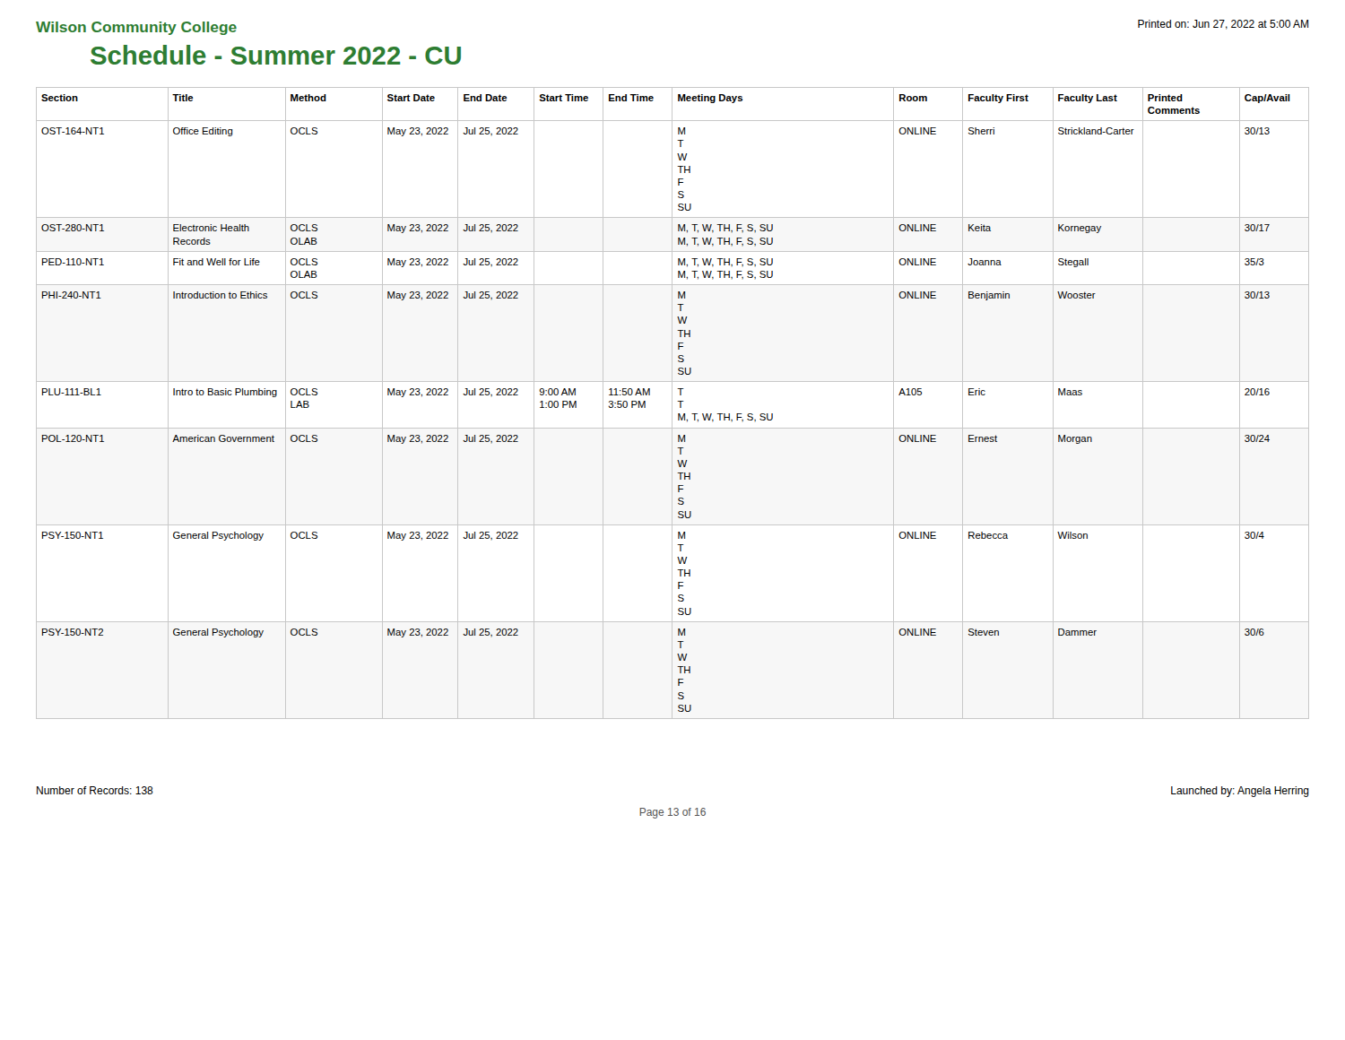Wilson Community College
Printed on: Jun 27, 2022 at 5:00 AM
Schedule - Summer 2022 - CU
| Section | Title | Method | Start Date | End Date | Start Time | End Time | Meeting Days | Room | Faculty First | Faculty Last | Printed Comments | Cap/Avail |
| --- | --- | --- | --- | --- | --- | --- | --- | --- | --- | --- | --- | --- |
| OST-164-NT1 | Office Editing | OCLS | May 23, 2022 | Jul 25, 2022 | | | M T W TH F S SU | ONLINE | Sherri | Strickland-Carter | | 30/13 |
| OST-280-NT1 | Electronic Health Records | OCLS OLAB | May 23, 2022 | Jul 25, 2022 | | | M, T, W, TH, F, S, SU M, T, W, TH, F, S, SU | ONLINE | Keita | Kornegay | | 30/17 |
| PED-110-NT1 | Fit and Well for Life | OCLS OLAB | May 23, 2022 | Jul 25, 2022 | | | M, T, W, TH, F, S, SU M, T, W, TH, F, S, SU | ONLINE | Joanna | Stegall | | 35/3 |
| PHI-240-NT1 | Introduction to Ethics | OCLS | May 23, 2022 | Jul 25, 2022 | | | M T W TH F S SU | ONLINE | Benjamin | Wooster | | 30/13 |
| PLU-111-BL1 | Intro to Basic Plumbing | OCLS LAB | May 23, 2022 | Jul 25, 2022 | 9:00 AM 1:00 PM | 11:50 AM 3:50 PM | T T M, T, W, TH, F, S, SU | A105 | Eric | Maas | | 20/16 |
| POL-120-NT1 | American Government | OCLS | May 23, 2022 | Jul 25, 2022 | | | M T W TH F S SU | ONLINE | Ernest | Morgan | | 30/24 |
| PSY-150-NT1 | General Psychology | OCLS | May 23, 2022 | Jul 25, 2022 | | | M T W TH F S SU | ONLINE | Rebecca | Wilson | | 30/4 |
| PSY-150-NT2 | General Psychology | OCLS | May 23, 2022 | Jul 25, 2022 | | | M T W TH F S SU | ONLINE | Steven | Dammer | | 30/6 |
Number of Records: 138
Launched by: Angela Herring
Page 13 of 16